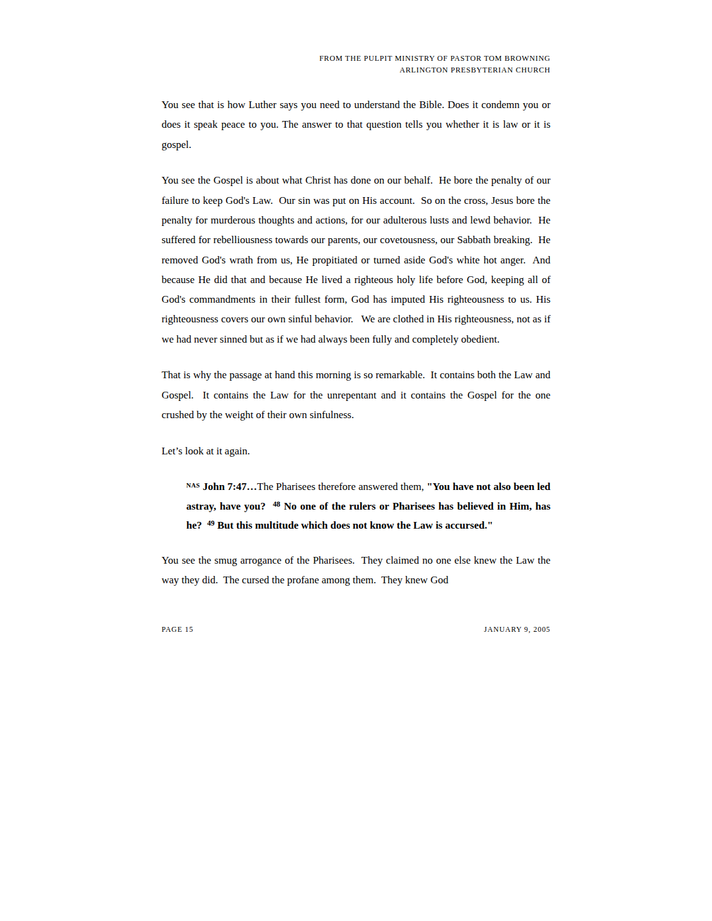From the Pulpit Ministry of Pastor Tom Browning
Arlington Presbyterian Church
You see that is how Luther says you need to understand the Bible. Does it condemn you or does it speak peace to you. The answer to that question tells you whether it is law or it is gospel.
You see the Gospel is about what Christ has done on our behalf. He bore the penalty of our failure to keep God's Law. Our sin was put on His account. So on the cross, Jesus bore the penalty for murderous thoughts and actions, for our adulterous lusts and lewd behavior. He suffered for rebelliousness towards our parents, our covetousness, our Sabbath breaking. He removed God's wrath from us, He propitiated or turned aside God's white hot anger. And because He did that and because He lived a righteous holy life before God, keeping all of God's commandments in their fullest form, God has imputed His righteousness to us. His righteousness covers our own sinful behavior. We are clothed in His righteousness, not as if we had never sinned but as if we had always been fully and completely obedient.
That is why the passage at hand this morning is so remarkable. It contains both the Law and Gospel. It contains the Law for the unrepentant and it contains the Gospel for the one crushed by the weight of their own sinfulness.
Let’s look at it again.
NAS John 7:47…The Pharisees therefore answered them, "You have not also been led astray, have you? 48 No one of the rulers or Pharisees has believed in Him, has he? 49 But this multitude which does not know the Law is accursed."
You see the smug arrogance of the Pharisees. They claimed no one else knew the Law the way they did. The cursed the profane among them. They knew God
Page 15 January 9, 2005